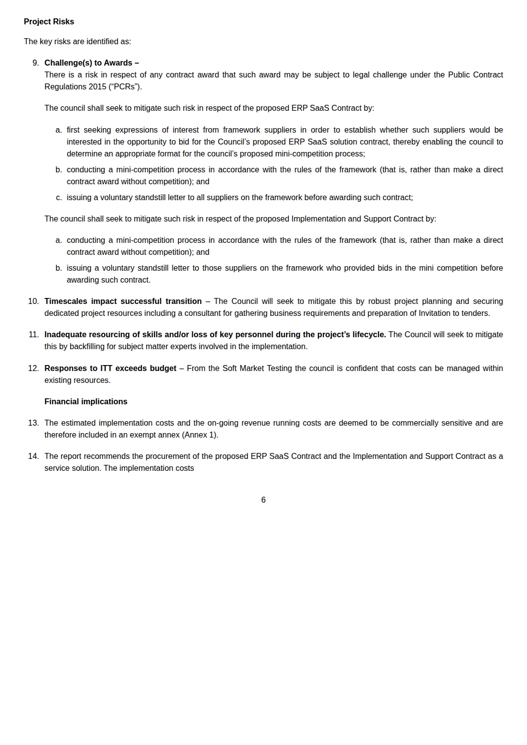Project Risks
The key risks are identified as:
Challenge(s) to Awards –
There is a risk in respect of any contract award that such award may be subject to legal challenge under the Public Contract Regulations 2015 (“PCRs”).
The council shall seek to mitigate such risk in respect of the proposed ERP SaaS Contract by:
first seeking expressions of interest from framework suppliers in order to establish whether such suppliers would be interested in the opportunity to bid for the Council’s proposed ERP SaaS solution contract, thereby enabling the council to determine an appropriate format for the council’s proposed mini-competition process;
conducting a mini-competition process in accordance with the rules of the framework (that is, rather than make a direct contract award without competition); and
issuing a voluntary standstill letter to all suppliers on the framework before awarding such contract;
The council shall seek to mitigate such risk in respect of the proposed Implementation and Support Contract by:
conducting a mini-competition process in accordance with the rules of the framework (that is, rather than make a direct contract award without competition); and
issuing a voluntary standstill letter to those suppliers on the framework who provided bids in the mini competition before awarding such contract.
Timescales impact successful transition – The Council will seek to mitigate this by robust project planning and securing dedicated project resources including a consultant for gathering business requirements and preparation of Invitation to tenders.
Inadequate resourcing of skills and/or loss of key personnel during the project’s lifecycle. The Council will seek to mitigate this by backfilling for subject matter experts involved in the implementation.
Responses to ITT exceeds budget – From the Soft Market Testing the council is confident that costs can be managed within existing resources.
Financial implications
The estimated implementation costs and the on-going revenue running costs are deemed to be commercially sensitive and are therefore included in an exempt annex (Annex 1).
The report recommends the procurement of the proposed ERP SaaS Contract and the Implementation and Support Contract as a service solution. The implementation costs
6